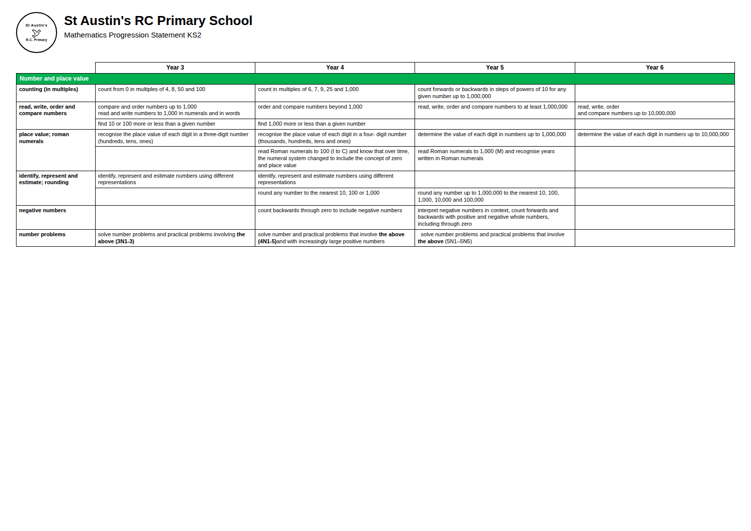St Austin's
🕊
R.C. Primary
St Austin's RC Primary School
Mathematics Progression Statement KS2
| | Year 3 | Year 4 | Year 5 | Year 6 |
| --- | --- | --- | --- | --- |
| Number and place value |
| counting (in multiples) | count from 0 in multiples of 4, 8, 50 and 100 | count in multiples of 6, 7, 9, 25 and 1,000 | count forwards or backwards in steps of powers of 10 for any given number up to 1,000,000 | |
| read, write, order and compare numbers | compare and order numbers up to 1,000 read and write numbers to 1,000 in numerals and in words | order and compare numbers beyond 1,000 | read, write, order and compare numbers to at least 1,000,000 | read, write, order and compare numbers up to 10,000,000 |
| find 10 or 100 more or less than a given number | find 1,000 more or less than a given number | | |
| place value; roman numerals | recognise the place value of each digit in a three-digit number (hundreds, tens, ones) | recognise the place value of each digit in a four- digit number (thousands, hundreds, tens and ones) | determine the value of each digit in numbers up to 1,000,000 | determine the value of each digit in numbers up to 10,000,000 |
| | read Roman numerals to 100 (I to C) and know that over time, the numeral system changed to include the concept of zero and place value | read Roman numerals to 1,000 (M) and recognise years written in Roman numerals | |
| identify, represent and estimate; rounding | identify, represent and estimate numbers using different representations | identify, represent and estimate numbers using different representations | | |
| | round any number to the nearest 10, 100 or 1,000 | round any number up to 1,000,000 to the nearest 10, 100, 1,000, 10,000 and 100,000 | |
| negative numbers | | count backwards through zero to include negative numbers | interpret negative numbers in context, count forwards and backwards with positive and negative whole numbers, including through zero | |
| number problems | solve number problems and practical problems involving the above (3N1-3) | solve number and practical problems that involve the above (4N1-5) and with increasingly large positive numbers | solve number problems and practical problems that involve the above (5N1–5N5) | |